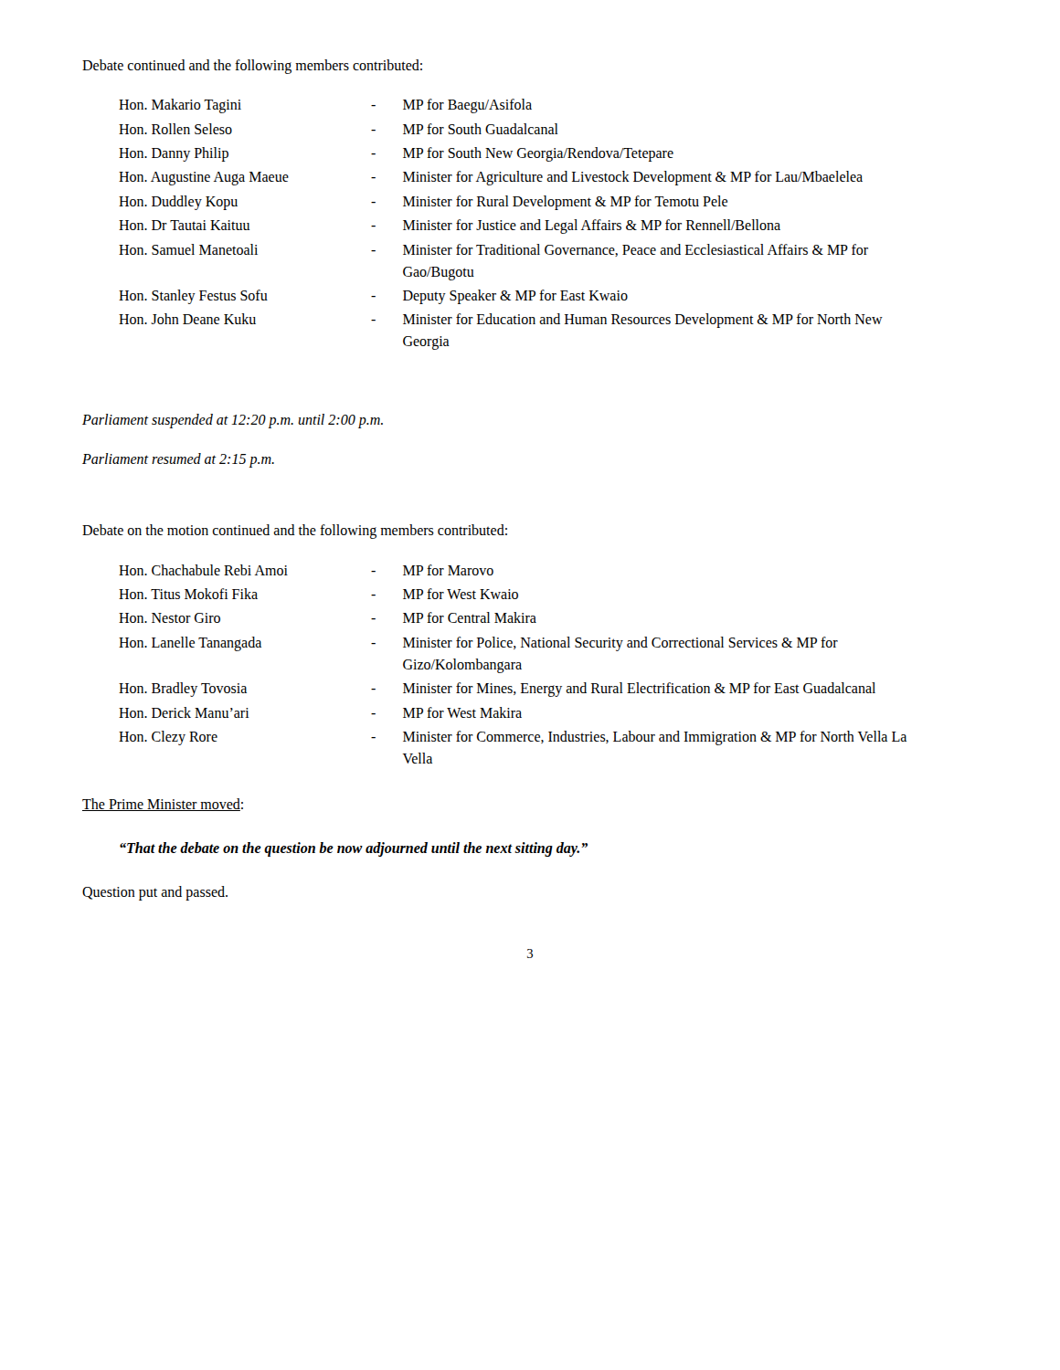Debate continued and the following members contributed:
| Hon. Makario Tagini | - | MP for Baegu/Asifola |
| Hon. Rollen Seleso | - | MP for South Guadalcanal |
| Hon. Danny Philip | - | MP for South New Georgia/Rendova/Tetepare |
| Hon. Augustine Auga Maeue | - | Minister for Agriculture and Livestock Development & MP for Lau/Mbaelelea |
| Hon. Duddley Kopu | - | Minister for Rural Development & MP for Temotu Pele |
| Hon. Dr Tautai Kaituu | - | Minister for Justice and Legal Affairs & MP for Rennell/Bellona |
| Hon. Samuel Manetoali | - | Minister for Traditional Governance, Peace and Ecclesiastical Affairs & MP for Gao/Bugotu |
| Hon. Stanley Festus Sofu | - | Deputy Speaker & MP for East Kwaio |
| Hon. John Deane Kuku | - | Minister for Education and Human Resources Development & MP for North New Georgia |
Parliament suspended at 12:20 p.m. until 2:00 p.m.
Parliament resumed at 2:15 p.m.
Debate on the motion continued and the following members contributed:
| Hon. Chachabule Rebi Amoi | - | MP for Marovo |
| Hon. Titus Mokofi Fika | - | MP for West Kwaio |
| Hon. Nestor Giro | - | MP for Central Makira |
| Hon. Lanelle Tanangada | - | Minister for Police, National Security and Correctional Services & MP for Gizo/Kolombangara |
| Hon. Bradley Tovosia | - | Minister for Mines, Energy and Rural Electrification & MP for East Guadalcanal |
| Hon. Derick Manu’ari | - | MP for West Makira |
| Hon. Clezy Rore | - | Minister for Commerce, Industries, Labour and Immigration & MP for North Vella La Vella |
The Prime Minister moved:
“That the debate on the question be now adjourned until the next sitting day.”
Question put and passed.
3